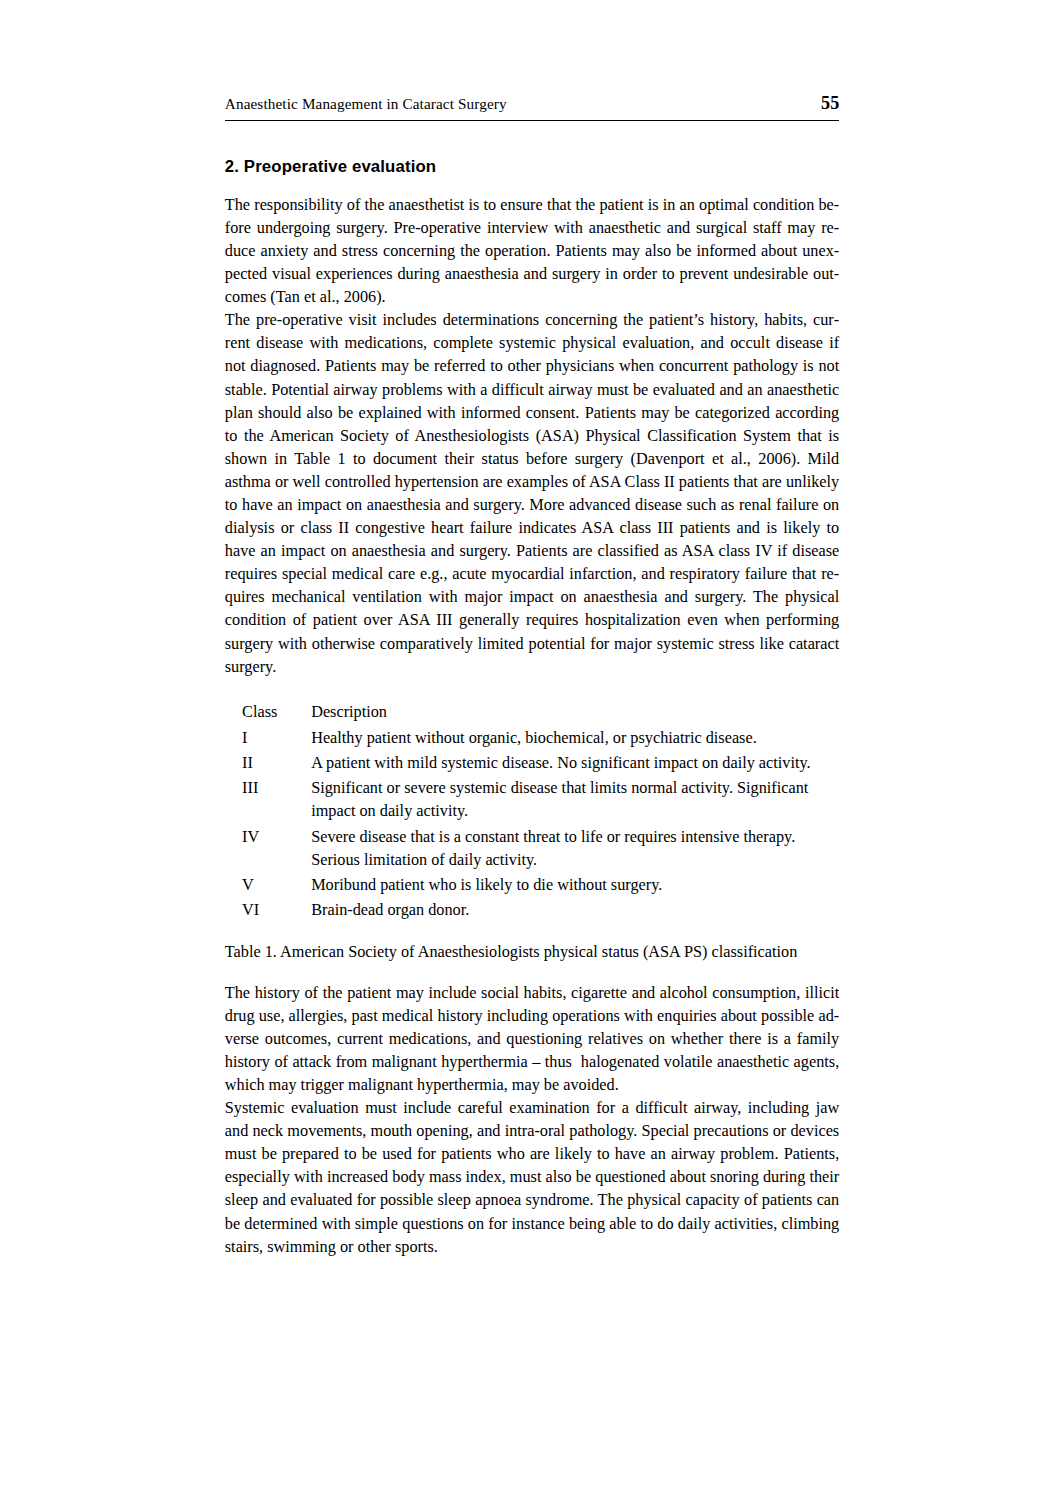Anaesthetic Management in Cataract Surgery 55
2. Preoperative evaluation
The responsibility of the anaesthetist is to ensure that the patient is in an optimal condition before undergoing surgery. Pre-operative interview with anaesthetic and surgical staff may reduce anxiety and stress concerning the operation. Patients may also be informed about unexpected visual experiences during anaesthesia and surgery in order to prevent undesirable outcomes (Tan et al., 2006).
The pre-operative visit includes determinations concerning the patient’s history, habits, current disease with medications, complete systemic physical evaluation, and occult disease if not diagnosed. Patients may be referred to other physicians when concurrent pathology is not stable. Potential airway problems with a difficult airway must be evaluated and an anaesthetic plan should also be explained with informed consent. Patients may be categorized according to the American Society of Anesthesiologists (ASA) Physical Classification System that is shown in Table 1 to document their status before surgery (Davenport et al., 2006). Mild asthma or well controlled hypertension are examples of ASA Class II patients that are unlikely to have an impact on anaesthesia and surgery. More advanced disease such as renal failure on dialysis or class II congestive heart failure indicates ASA class III patients and is likely to have an impact on anaesthesia and surgery. Patients are classified as ASA class IV if disease requires special medical care e.g., acute myocardial infarction, and respiratory failure that requires mechanical ventilation with major impact on anaesthesia and surgery. The physical condition of patient over ASA III generally requires hospitalization even when performing surgery with otherwise comparatively limited potential for major systemic stress like cataract surgery.
| Class | Description |
| --- | --- |
| I | Healthy patient without organic, biochemical, or psychiatric disease. |
| II | A patient with mild systemic disease. No significant impact on daily activity. |
| III | Significant or severe systemic disease that limits normal activity. Significant impact on daily activity. |
| IV | Severe disease that is a constant threat to life or requires intensive therapy. Serious limitation of daily activity. |
| V | Moribund patient who is likely to die without surgery. |
| VI | Brain-dead organ donor. |
Table 1. American Society of Anaesthesiologists physical status (ASA PS) classification
The history of the patient may include social habits, cigarette and alcohol consumption, illicit drug use, allergies, past medical history including operations with enquiries about possible adverse outcomes, current medications, and questioning relatives on whether there is a family history of attack from malignant hyperthermia – thus halogenated volatile anaesthetic agents, which may trigger malignant hyperthermia, may be avoided.
Systemic evaluation must include careful examination for a difficult airway, including jaw and neck movements, mouth opening, and intra-oral pathology. Special precautions or devices must be prepared to be used for patients who are likely to have an airway problem. Patients, especially with increased body mass index, must also be questioned about snoring during their sleep and evaluated for possible sleep apnoea syndrome. The physical capacity of patients can be determined with simple questions on for instance being able to do daily activities, climbing stairs, swimming or other sports.